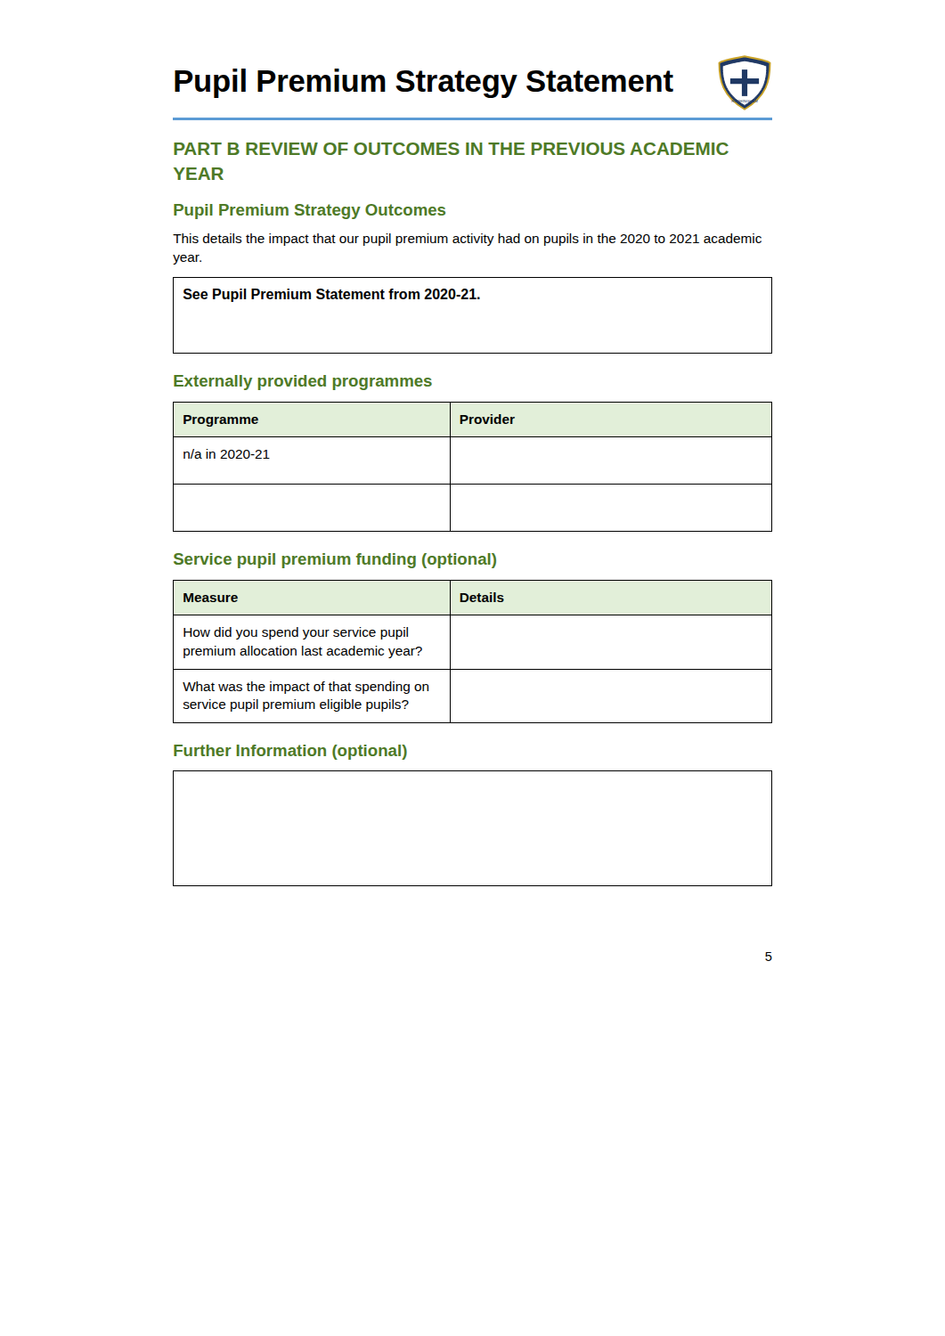Pupil Premium Strategy Statement
RUSHINGHAM
PART B REVIEW OF OUTCOMES IN THE PREVIOUS ACADEMIC YEAR
Pupil Premium Strategy Outcomes
This details the impact that our pupil premium activity had on pupils in the 2020 to 2021 academic year.
See Pupil Premium Statement from 2020-21.
Externally provided programmes
| Programme | Provider |
| --- | --- |
| n/a in 2020-21 | |
Service pupil premium funding (optional)
| Measure | Details |
| --- | --- |
| How did you spend your service pupil premium allocation last academic year? | |
| What was the impact of that spending on service pupil premium eligible pupils? | |
Further Information (optional)
5